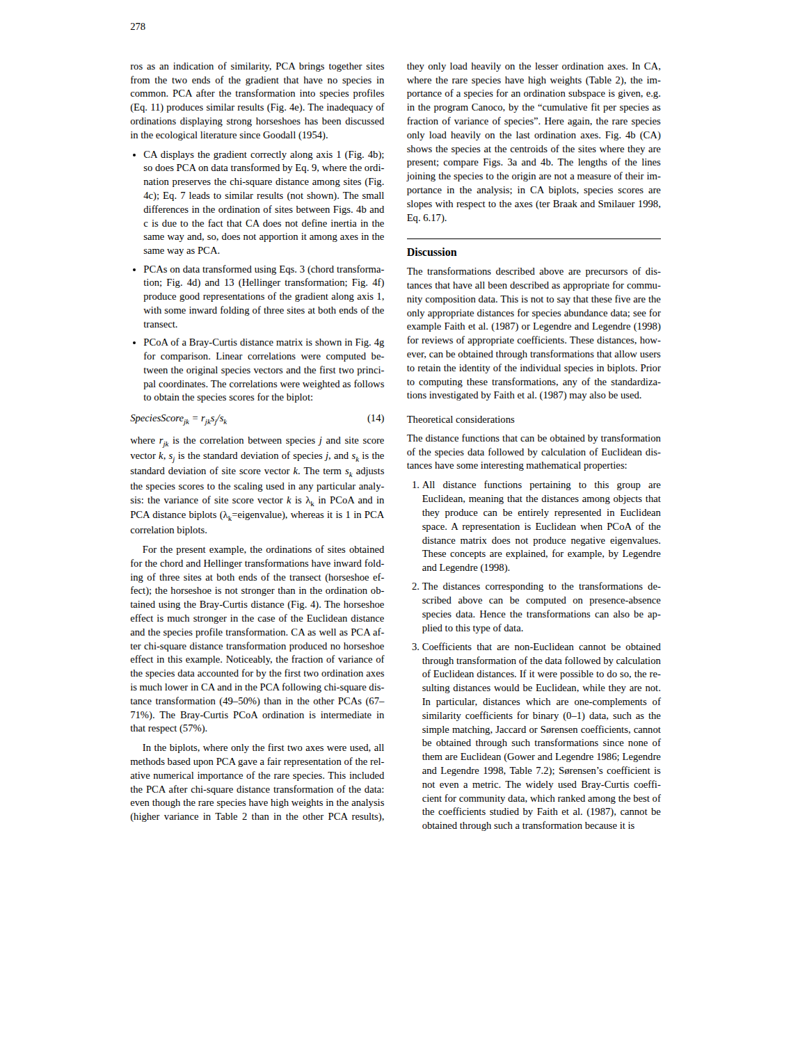278
ros as an indication of similarity, PCA brings together sites from the two ends of the gradient that have no species in common. PCA after the transformation into species profiles (Eq. 11) produces similar results (Fig. 4e). The inadequacy of ordinations displaying strong horseshoes has been discussed in the ecological literature since Goodall (1954).
CA displays the gradient correctly along axis 1 (Fig. 4b); so does PCA on data transformed by Eq. 9, where the ordination preserves the chi-square distance among sites (Fig. 4c); Eq. 7 leads to similar results (not shown). The small differences in the ordination of sites between Figs. 4b and c is due to the fact that CA does not define inertia in the same way and, so, does not apportion it among axes in the same way as PCA.
PCAs on data transformed using Eqs. 3 (chord transformation; Fig. 4d) and 13 (Hellinger transformation; Fig. 4f) produce good representations of the gradient along axis 1, with some inward folding of three sites at both ends of the transect.
PCoA of a Bray-Curtis distance matrix is shown in Fig. 4g for comparison. Linear correlations were computed between the original species vectors and the first two principal coordinates. The correlations were weighted as follows to obtain the species scores for the biplot:
(14) SpeciesScorejk = rjksj/sk
where rjk is the correlation between species j and site score vector k, sj is the standard deviation of species j, and sk is the standard deviation of site score vector k. The term sk adjusts the species scores to the scaling used in any particular analysis: the variance of site score vector k is λk in PCoA and in PCA distance biplots (λk=eigenvalue), whereas it is 1 in PCA correlation biplots.
For the present example, the ordinations of sites obtained for the chord and Hellinger transformations have inward folding of three sites at both ends of the transect (horseshoe effect); the horseshoe is not stronger than in the ordination obtained using the Bray-Curtis distance (Fig. 4). The horseshoe effect is much stronger in the case of the Euclidean distance and the species profile transformation. CA as well as PCA after chi-square distance transformation produced no horseshoe effect in this example. Noticeably, the fraction of variance of the species data accounted for by the first two ordination axes is much lower in CA and in the PCA following chi-square distance transformation (49–50%) than in the other PCAs (67–71%). The Bray-Curtis PCoA ordination is intermediate in that respect (57%).
In the biplots, where only the first two axes were used, all methods based upon PCA gave a fair representation of the relative numerical importance of the rare species. This included the PCA after chi-square distance transformation of the data: even though the rare species have high weights in the analysis (higher variance in Table 2 than in the other PCA results), they only load heavily on the lesser ordination axes. In CA, where the rare species have high weights (Table 2), the importance of a species for an ordination subspace is given, e.g. in the program Canoco, by the “cumulative fit per species as fraction of variance of species”. Here again, the rare species only load heavily on the last ordination axes. Fig. 4b (CA) shows the species at the centroids of the sites where they are present; compare Figs. 3a and 4b. The lengths of the lines joining the species to the origin are not a measure of their importance in the analysis; in CA biplots, species scores are slopes with respect to the axes (ter Braak and Smilauer 1998, Eq. 6.17).
Discussion
The transformations described above are precursors of distances that have all been described as appropriate for community composition data. This is not to say that these five are the only appropriate distances for species abundance data; see for example Faith et al. (1987) or Legendre and Legendre (1998) for reviews of appropriate coefficients. These distances, however, can be obtained through transformations that allow users to retain the identity of the individual species in biplots. Prior to computing these transformations, any of the standardizations investigated by Faith et al. (1987) may also be used.
Theoretical considerations
The distance functions that can be obtained by transformation of the species data followed by calculation of Euclidean distances have some interesting mathematical properties:
All distance functions pertaining to this group are Euclidean, meaning that the distances among objects that they produce can be entirely represented in Euclidean space. A representation is Euclidean when PCoA of the distance matrix does not produce negative eigenvalues. These concepts are explained, for example, by Legendre and Legendre (1998).
The distances corresponding to the transformations described above can be computed on presence-absence species data. Hence the transformations can also be applied to this type of data.
Coefficients that are non-Euclidean cannot be obtained through transformation of the data followed by calculation of Euclidean distances. If it were possible to do so, the resulting distances would be Euclidean, while they are not. In particular, distances which are one-complements of similarity coefficients for binary (0–1) data, such as the simple matching, Jaccard or Sørensen coefficients, cannot be obtained through such transformations since none of them are Euclidean (Gower and Legendre 1986; Legendre and Legendre 1998, Table 7.2); Sørensen’s coefficient is not even a metric. The widely used Bray-Curtis coefficient for community data, which ranked among the best of the coefficients studied by Faith et al. (1987), cannot be obtained through such a transformation because it is